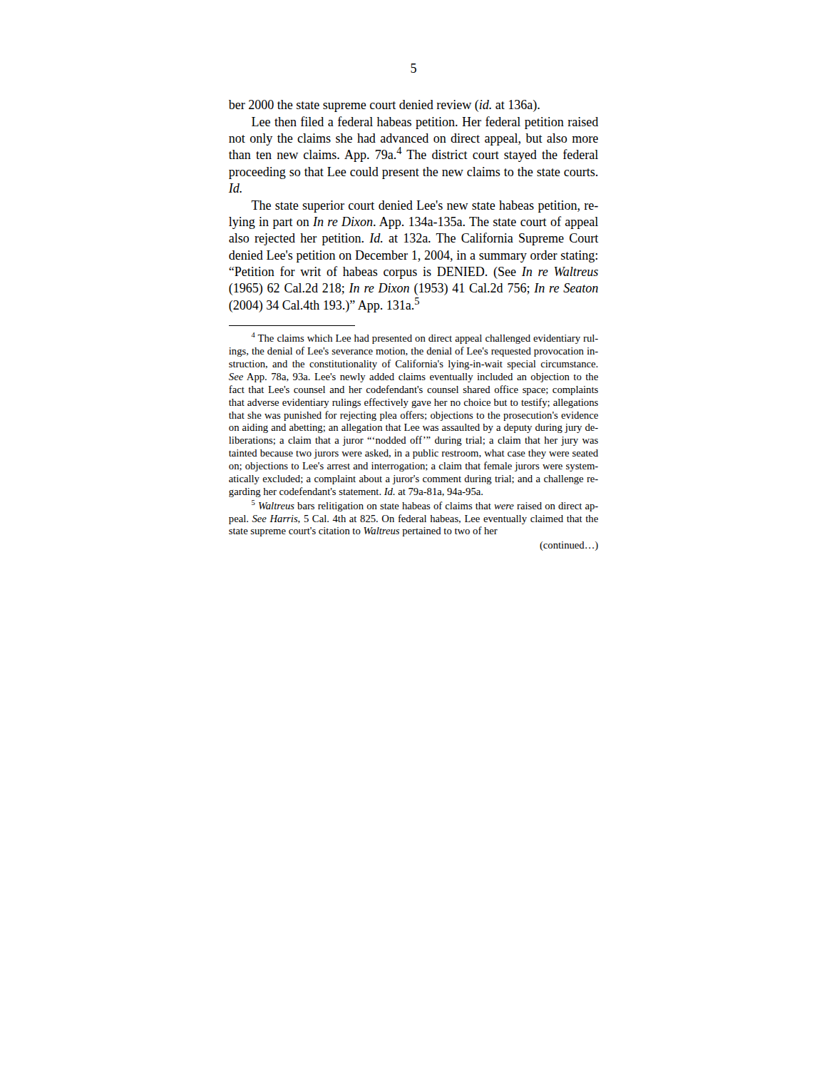5
ber 2000 the state supreme court denied review (id. at 136a).
Lee then filed a federal habeas petition. Her federal petition raised not only the claims she had advanced on direct appeal, but also more than ten new claims. App. 79a.4 The district court stayed the federal proceeding so that Lee could present the new claims to the state courts. Id.
The state superior court denied Lee's new state habeas petition, relying in part on In re Dixon. App. 134a-135a. The state court of appeal also rejected her petition. Id. at 132a. The California Supreme Court denied Lee's petition on December 1, 2004, in a summary order stating: “Petition for writ of habeas corpus is DENIED. (See In re Waltreus (1965) 62 Cal.2d 218; In re Dixon (1953) 41 Cal.2d 756; In re Seaton (2004) 34 Cal.4th 193.)” App. 131a.5
4 The claims which Lee had presented on direct appeal challenged evidentiary rulings, the denial of Lee's severance motion, the denial of Lee's requested provocation instruction, and the constitutionality of California's lying-in-wait special circumstance. See App. 78a, 93a. Lee's newly added claims eventually included an objection to the fact that Lee's counsel and her codefendant's counsel shared office space; complaints that adverse evidentiary rulings effectively gave her no choice but to testify; allegations that she was punished for rejecting plea offers; objections to the prosecution's evidence on aiding and abetting; an allegation that Lee was assaulted by a deputy during jury deliberations; a claim that a juror “‘nodded off’” during trial; a claim that her jury was tainted because two jurors were asked, in a public restroom, what case they were seated on; objections to Lee's arrest and interrogation; a claim that female jurors were systematically excluded; a complaint about a juror's comment during trial; and a challenge regarding her codefendant's statement. Id. at 79a-81a, 94a-95a.
5 Waltreus bars relitigation on state habeas of claims that were raised on direct appeal. See Harris, 5 Cal. 4th at 825. On federal habeas, Lee eventually claimed that the state supreme court's citation to Waltreus pertained to two of her
(continued…)